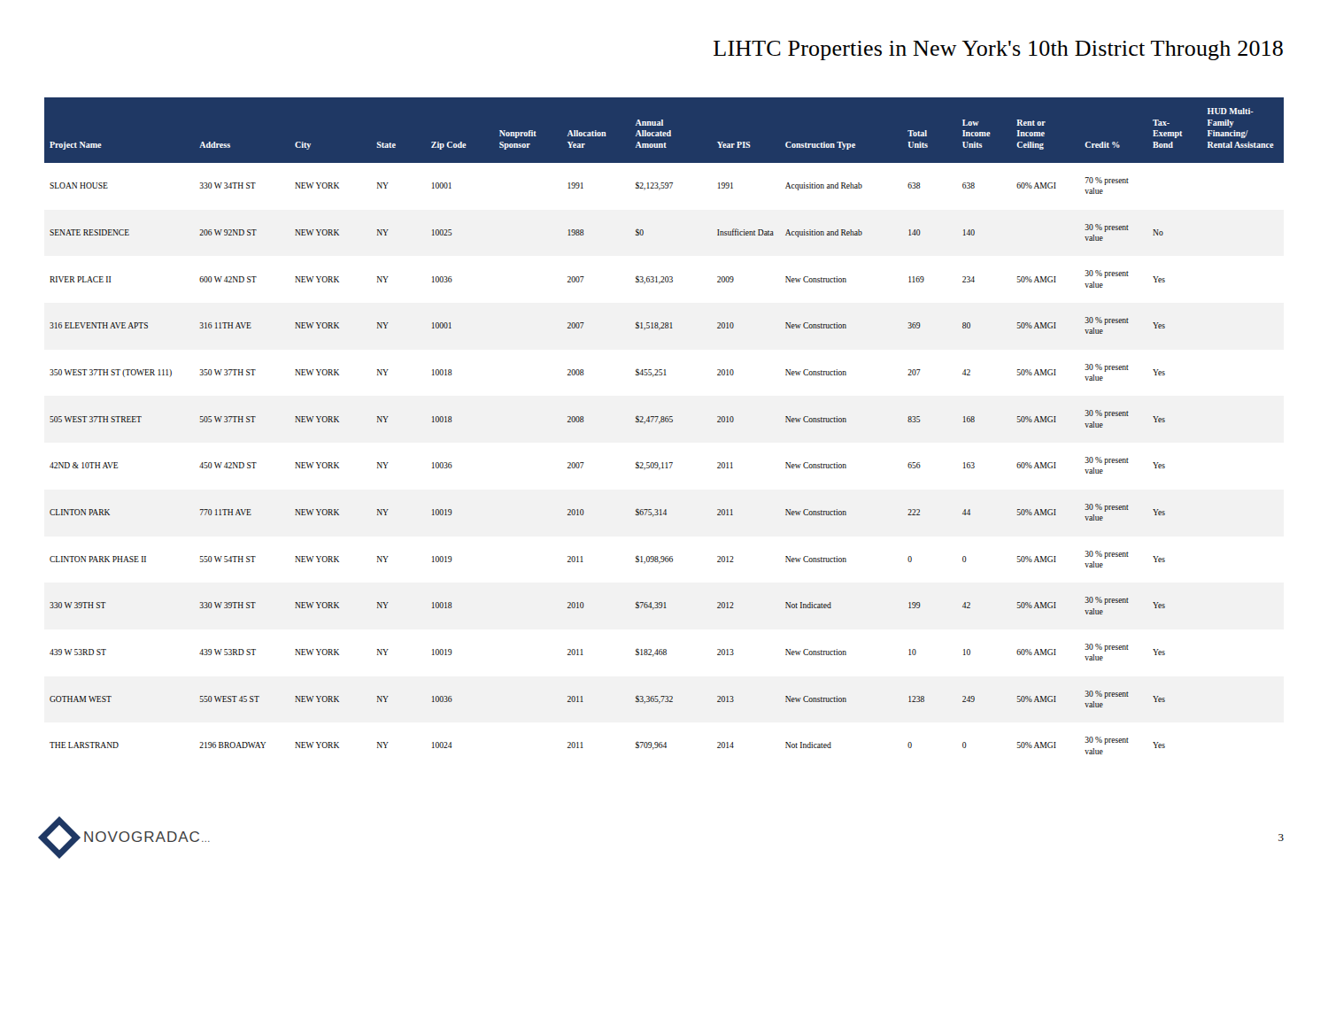LIHTC Properties in New York's 10th District Through 2018
| Project Name | Address | City | State | Zip Code | Nonprofit Sponsor | Allocation Year | Annual Allocated Amount | Year PIS | Construction Type | Total Units | Low Income Units | Rent or Income Ceiling | Credit % | Tax-Exempt Bond | HUD Multi-Family Financing/ Rental Assistance |
| --- | --- | --- | --- | --- | --- | --- | --- | --- | --- | --- | --- | --- | --- | --- | --- |
| SLOAN HOUSE | 330 W 34TH ST | NEW YORK | NY | 10001 | | 1991 | $2,123,597 | 1991 | Acquisition and Rehab | 638 | 638 | 60% AMGI | 70 % present value | | |
| SENATE RESIDENCE | 206 W 92ND ST | NEW YORK | NY | 10025 | | 1988 | $0 | Insufficient Data | Acquisition and Rehab | 140 | 140 | | 30 % present value | No | |
| RIVER PLACE II | 600 W 42ND ST | NEW YORK | NY | 10036 | | 2007 | $3,631,203 | 2009 | New Construction | 1169 | 234 | 50% AMGI | 30 % present value | Yes | |
| 316 ELEVENTH AVE APTS | 316 11TH AVE | NEW YORK | NY | 10001 | | 2007 | $1,518,281 | 2010 | New Construction | 369 | 80 | 50% AMGI | 30 % present value | Yes | |
| 350 WEST 37TH ST (TOWER 111) | 350 W 37TH ST | NEW YORK | NY | 10018 | | 2008 | $455,251 | 2010 | New Construction | 207 | 42 | 50% AMGI | 30 % present value | Yes | |
| 505 WEST 37TH STREET | 505 W 37TH ST | NEW YORK | NY | 10018 | | 2008 | $2,477,865 | 2010 | New Construction | 835 | 168 | 50% AMGI | 30 % present value | Yes | |
| 42ND & 10TH AVE | 450 W 42ND ST | NEW YORK | NY | 10036 | | 2007 | $2,509,117 | 2011 | New Construction | 656 | 163 | 60% AMGI | 30 % present value | Yes | |
| CLINTON PARK | 770 11TH AVE | NEW YORK | NY | 10019 | | 2010 | $675,314 | 2011 | New Construction | 222 | 44 | 50% AMGI | 30 % present value | Yes | |
| CLINTON PARK PHASE II | 550 W 54TH ST | NEW YORK | NY | 10019 | | 2011 | $1,098,966 | 2012 | New Construction | 0 | 0 | 50% AMGI | 30 % present value | Yes | |
| 330 W 39TH ST | 330 W 39TH ST | NEW YORK | NY | 10018 | | 2010 | $764,391 | 2012 | Not Indicated | 199 | 42 | 50% AMGI | 30 % present value | Yes | |
| 439 W 53RD ST | 439 W 53RD ST | NEW YORK | NY | 10019 | | 2011 | $182,468 | 2013 | New Construction | 10 | 10 | 60% AMGI | 30 % present value | Yes | |
| GOTHAM WEST | 550 WEST 45 ST | NEW YORK | NY | 10036 | | 2011 | $3,365,732 | 2013 | New Construction | 1238 | 249 | 50% AMGI | 30 % present value | Yes | |
| THE LARSTRAND | 2196 BROADWAY | NEW YORK | NY | 10024 | | 2011 | $709,964 | 2014 | Not Indicated | 0 | 0 | 50% AMGI | 30 % present value | Yes | |
NOVOGRADAC…
3